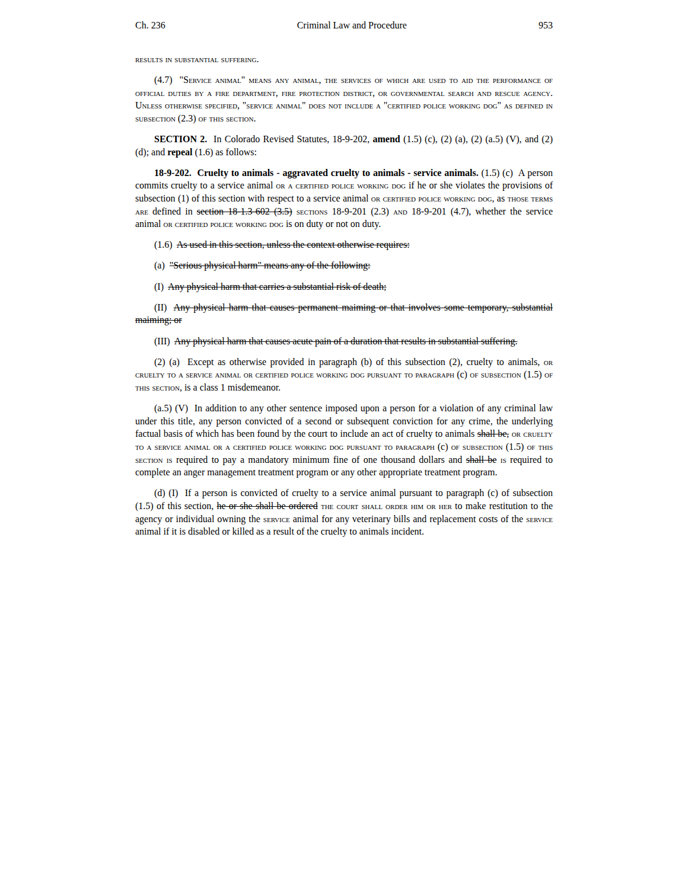Ch. 236 Criminal Law and Procedure 953
results in substantial suffering.
(4.7) "Service animal" means any animal, the services of which are used to aid the performance of official duties by a fire department, fire protection district, or governmental search and rescue agency. Unless otherwise specified, "service animal" does not include a "certified police working dog" as defined in subsection (2.3) of this section.
SECTION 2. In Colorado Revised Statutes, 18-9-202, amend (1.5) (c), (2) (a), (2) (a.5) (V), and (2) (d); and repeal (1.6) as follows:
18-9-202. Cruelty to animals - aggravated cruelty to animals - service animals. (1.5) (c) A person commits cruelty to a service animal or a certified police working dog if he or she violates the provisions of subsection (1) of this section with respect to a service animal or certified police working dog, as those terms are defined in section 18-1.3-602 (3.5) sections 18-9-201 (2.3) and 18-9-201 (4.7), whether the service animal or certified police working dog is on duty or not on duty.
(1.6) As used in this section, unless the context otherwise requires:
(a) "Serious physical harm" means any of the following:
(I) Any physical harm that carries a substantial risk of death;
(II) Any physical harm that causes permanent maiming or that involves some temporary, substantial maiming; or
(III) Any physical harm that causes acute pain of a duration that results in substantial suffering.
(2) (a) Except as otherwise provided in paragraph (b) of this subsection (2), cruelty to animals, or cruelty to a service animal or certified police working dog pursuant to paragraph (c) of subsection (1.5) of this section, is a class 1 misdemeanor.
(a.5) (V) In addition to any other sentence imposed upon a person for a violation of any criminal law under this title, any person convicted of a second or subsequent conviction for any crime, the underlying factual basis of which has been found by the court to include an act of cruelty to animals shall be, or cruelty to a service animal or a certified police working dog pursuant to paragraph (c) of subsection (1.5) of this section is required to pay a mandatory minimum fine of one thousand dollars and shall be is required to complete an anger management treatment program or any other appropriate treatment program.
(d) (I) If a person is convicted of cruelty to a service animal pursuant to paragraph (c) of subsection (1.5) of this section, he or she shall be ordered the court shall order him or her to make restitution to the agency or individual owning the service animal for any veterinary bills and replacement costs of the service animal if it is disabled or killed as a result of the cruelty to animals incident.